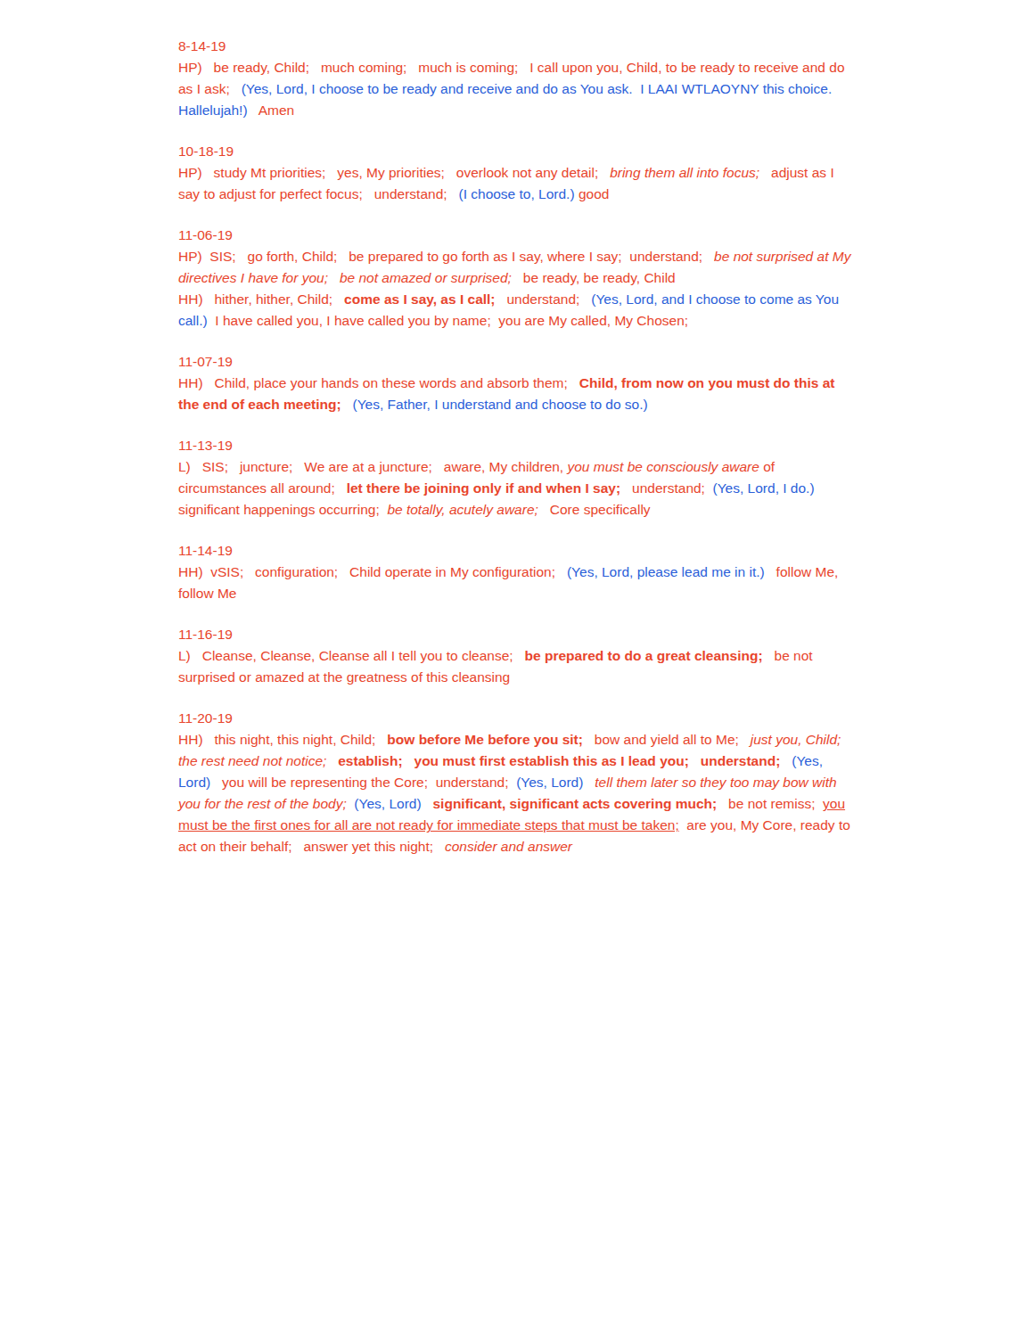8-14-19
HP) be ready, Child; much coming; much is coming; I call upon you, Child, to be ready to receive and do as I ask; (Yes, Lord, I choose to be ready and receive and do as You ask. I LAAI WTLAOYNY this choice. Hallelujah!) Amen
10-18-19
HP) study Mt priorities; yes, My priorities; overlook not any detail; bring them all into focus; adjust as I say to adjust for perfect focus; understand; (I choose to, Lord.) good
11-06-19
HP) SIS; go forth, Child; be prepared to go forth as I say, where I say; understand; be not surprised at My directives I have for you; be not amazed or surprised; be ready, be ready, Child
HH) hither, hither, Child; come as I say, as I call; understand; (Yes, Lord, and I choose to come as You call.) I have called you, I have called you by name; you are My called, My Chosen;
11-07-19
HH) Child, place your hands on these words and absorb them; Child, from now on you must do this at the end of each meeting; (Yes, Father, I understand and choose to do so.)
11-13-19
L) SIS; juncture; We are at a juncture; aware, My children, you must be consciously aware of circumstances all around; let there be joining only if and when I say; understand; (Yes, Lord, I do.) significant happenings occurring; be totally, acutely aware; Core specifically
11-14-19
HH) vSIS; configuration; Child operate in My configuration; (Yes, Lord, please lead me in it.) follow Me, follow Me
11-16-19
L) Cleanse, Cleanse, Cleanse all I tell you to cleanse; be prepared to do a great cleansing; be not surprised or amazed at the greatness of this cleansing
11-20-19
HH) this night, this night, Child; bow before Me before you sit; bow and yield all to Me; just you, Child; the rest need not notice; establish; you must first establish this as I lead you; understand; (Yes, Lord) you will be representing the Core; understand; (Yes, Lord) tell them later so they too may bow with you for the rest of the body; (Yes, Lord) significant, significant acts covering much; be not remiss; you must be the first ones for all are not ready for immediate steps that must be taken; are you, My Core, ready to act on their behalf; answer yet this night; consider and answer